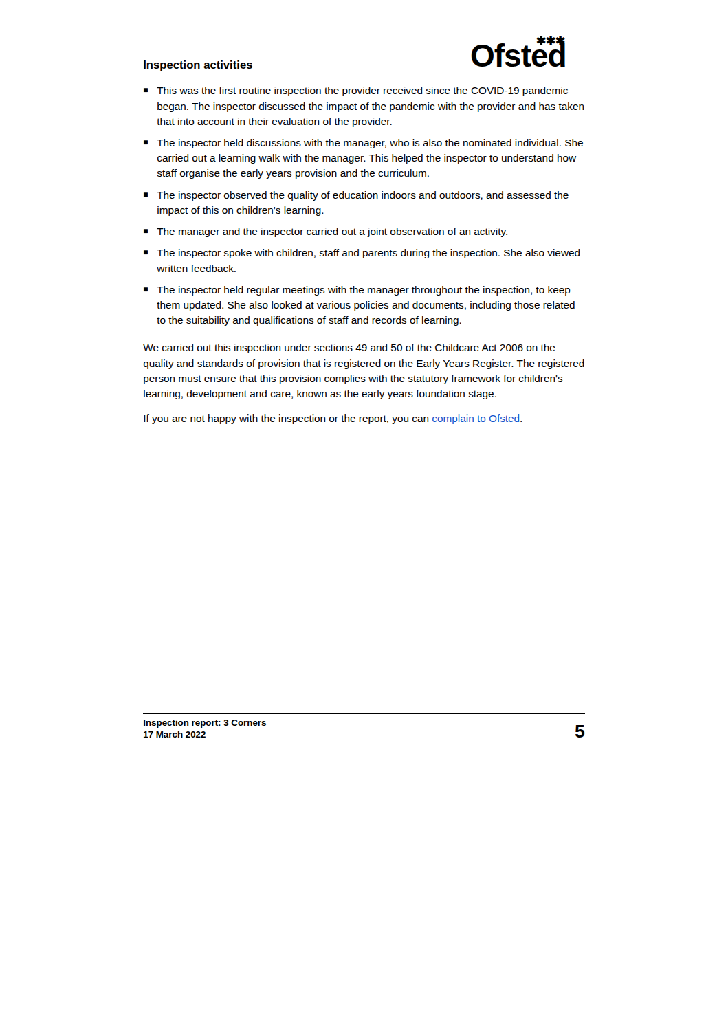Ofsted ✱✱✱
Inspection activities
This was the first routine inspection the provider received since the COVID-19 pandemic began. The inspector discussed the impact of the pandemic with the provider and has taken that into account in their evaluation of the provider.
The inspector held discussions with the manager, who is also the nominated individual. She carried out a learning walk with the manager. This helped the inspector to understand how staff organise the early years provision and the curriculum.
The inspector observed the quality of education indoors and outdoors, and assessed the impact of this on children's learning.
The manager and the inspector carried out a joint observation of an activity.
The inspector spoke with children, staff and parents during the inspection. She also viewed written feedback.
The inspector held regular meetings with the manager throughout the inspection, to keep them updated. She also looked at various policies and documents, including those related to the suitability and qualifications of staff and records of learning.
We carried out this inspection under sections 49 and 50 of the Childcare Act 2006 on the quality and standards of provision that is registered on the Early Years Register. The registered person must ensure that this provision complies with the statutory framework for children's learning, development and care, known as the early years foundation stage.
If you are not happy with the inspection or the report, you can complain to Ofsted.
Inspection report: 3 Corners
17 March 2022
5